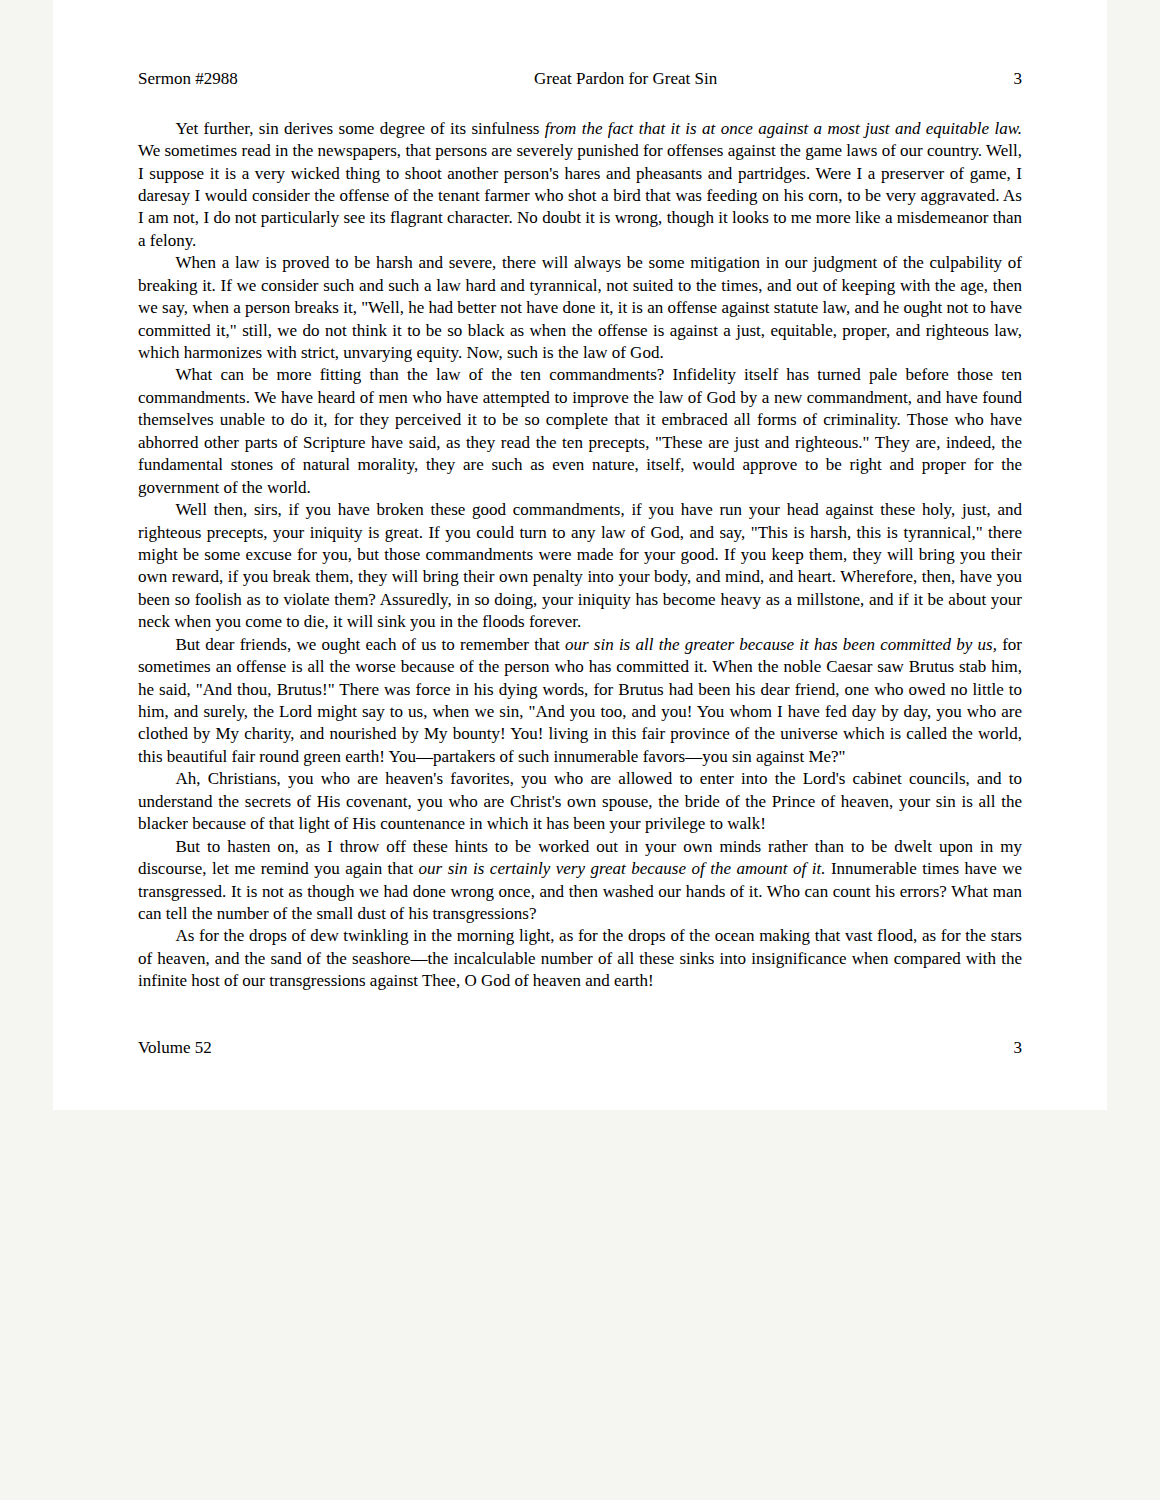Sermon #2988 Great Pardon for Great Sin 3
Yet further, sin derives some degree of its sinfulness from the fact that it is at once against a most just and equitable law. We sometimes read in the newspapers, that persons are severely punished for offenses against the game laws of our country. Well, I suppose it is a very wicked thing to shoot another person's hares and pheasants and partridges. Were I a preserver of game, I daresay I would consider the offense of the tenant farmer who shot a bird that was feeding on his corn, to be very aggravated. As I am not, I do not particularly see its flagrant character. No doubt it is wrong, though it looks to me more like a misdemeanor than a felony.
When a law is proved to be harsh and severe, there will always be some mitigation in our judgment of the culpability of breaking it. If we consider such and such a law hard and tyrannical, not suited to the times, and out of keeping with the age, then we say, when a person breaks it, "Well, he had better not have done it, it is an offense against statute law, and he ought not to have committed it," still, we do not think it to be so black as when the offense is against a just, equitable, proper, and righteous law, which harmonizes with strict, unvarying equity. Now, such is the law of God.
What can be more fitting than the law of the ten commandments? Infidelity itself has turned pale before those ten commandments. We have heard of men who have attempted to improve the law of God by a new commandment, and have found themselves unable to do it, for they perceived it to be so complete that it embraced all forms of criminality. Those who have abhorred other parts of Scripture have said, as they read the ten precepts, "These are just and righteous." They are, indeed, the fundamental stones of natural morality, they are such as even nature, itself, would approve to be right and proper for the government of the world.
Well then, sirs, if you have broken these good commandments, if you have run your head against these holy, just, and righteous precepts, your iniquity is great. If you could turn to any law of God, and say, "This is harsh, this is tyrannical," there might be some excuse for you, but those commandments were made for your good. If you keep them, they will bring you their own reward, if you break them, they will bring their own penalty into your body, and mind, and heart. Wherefore, then, have you been so foolish as to violate them? Assuredly, in so doing, your iniquity has become heavy as a millstone, and if it be about your neck when you come to die, it will sink you in the floods forever.
But dear friends, we ought each of us to remember that our sin is all the greater because it has been committed by us, for sometimes an offense is all the worse because of the person who has committed it. When the noble Caesar saw Brutus stab him, he said, "And thou, Brutus!" There was force in his dying words, for Brutus had been his dear friend, one who owed no little to him, and surely, the Lord might say to us, when we sin, "And you too, and you! You whom I have fed day by day, you who are clothed by My charity, and nourished by My bounty! You! living in this fair province of the universe which is called the world, this beautiful fair round green earth! You—partakers of such innumerable favors—you sin against Me?"
Ah, Christians, you who are heaven's favorites, you who are allowed to enter into the Lord's cabinet councils, and to understand the secrets of His covenant, you who are Christ's own spouse, the bride of the Prince of heaven, your sin is all the blacker because of that light of His countenance in which it has been your privilege to walk!
But to hasten on, as I throw off these hints to be worked out in your own minds rather than to be dwelt upon in my discourse, let me remind you again that our sin is certainly very great because of the amount of it. Innumerable times have we transgressed. It is not as though we had done wrong once, and then washed our hands of it. Who can count his errors? What man can tell the number of the small dust of his transgressions?
As for the drops of dew twinkling in the morning light, as for the drops of the ocean making that vast flood, as for the stars of heaven, and the sand of the seashore—the incalculable number of all these sinks into insignificance when compared with the infinite host of our transgressions against Thee, O God of heaven and earth!
Volume 52 3